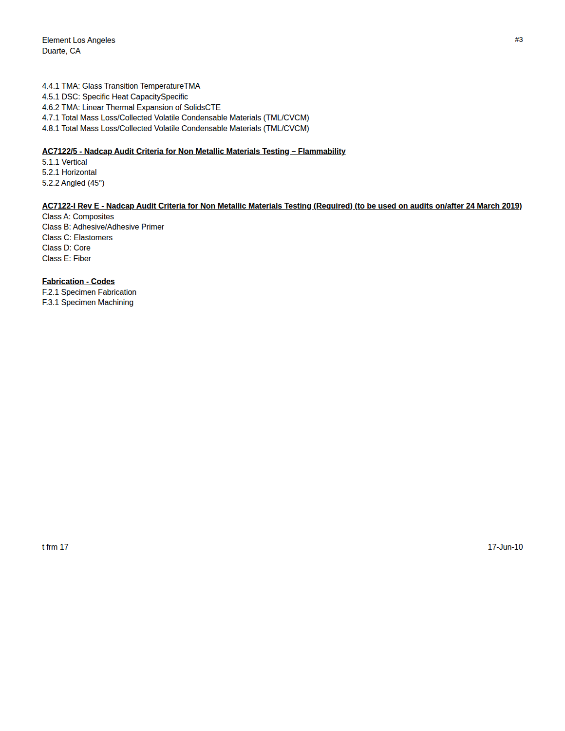Element Los Angeles
Duarte, CA
#3
4.4.1 TMA: Glass Transition TemperatureTMA
4.5.1 DSC: Specific Heat CapacitySpecific
4.6.2 TMA: Linear Thermal Expansion of SolidsCTE
4.7.1 Total Mass Loss/Collected Volatile Condensable Materials (TML/CVCM)
4.8.1 Total Mass Loss/Collected Volatile Condensable Materials (TML/CVCM)
AC7122/5 - Nadcap Audit Criteria for Non Metallic Materials Testing – Flammability
5.1.1 Vertical
5.2.1 Horizontal
5.2.2 Angled (45°)
AC7122-I Rev E - Nadcap Audit Criteria for Non Metallic Materials Testing (Required) (to be used on audits on/after 24 March 2019)
Class A: Composites
Class B: Adhesive/Adhesive Primer
Class C: Elastomers
Class D: Core
Class E: Fiber
Fabrication - Codes
F.2.1 Specimen Fabrication
F.3.1 Specimen Machining
t frm 17
17-Jun-10